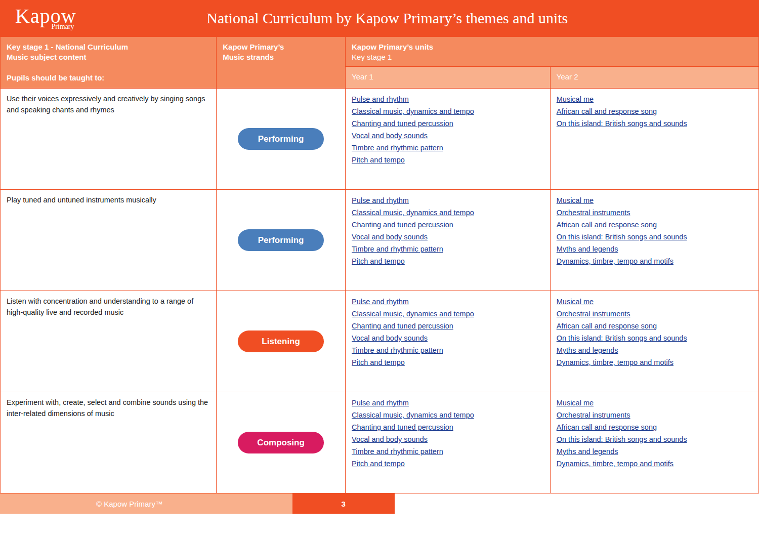Kapow Primary
National Curriculum by Kapow Primary’s themes and units
| Key stage 1 - National Curriculum Music subject content Pupils should be taught to: | Kapow Primary’s Music strands | Kapow Primary’s units Key stage 1 |
| --- | --- | --- |
| Year 1 | Year 2 |
| Use their voices expressively and creatively by singing songs and speaking chants and rhymes | Performing | Pulse and rhythm Classical music, dynamics and tempo Chanting and tuned percussion Vocal and body sounds Timbre and rhythmic pattern Pitch and tempo | Musical me African call and response song On this island: British songs and sounds |
| Play tuned and untuned instruments musically | Performing | Pulse and rhythm Classical music, dynamics and tempo Chanting and tuned percussion Vocal and body sounds Timbre and rhythmic pattern Pitch and tempo | Musical me Orchestral instruments African call and response song On this island: British songs and sounds Myths and legends Dynamics, timbre, tempo and motifs |
| Listen with concentration and understanding to a range of high-quality live and recorded music | Listening | Pulse and rhythm Classical music, dynamics and tempo Chanting and tuned percussion Vocal and body sounds Timbre and rhythmic pattern Pitch and tempo | Musical me Orchestral instruments African call and response song On this island: British songs and sounds Myths and legends Dynamics, timbre, tempo and motifs |
| Experiment with, create, select and combine sounds using the inter-related dimensions of music | Composing | Pulse and rhythm Classical music, dynamics and tempo Chanting and tuned percussion Vocal and body sounds Timbre and rhythmic pattern Pitch and tempo | Musical me Orchestral instruments African call and response song On this island: British songs and sounds Myths and legends Dynamics, timbre, tempo and motifs |
© Kapow Primary™
3